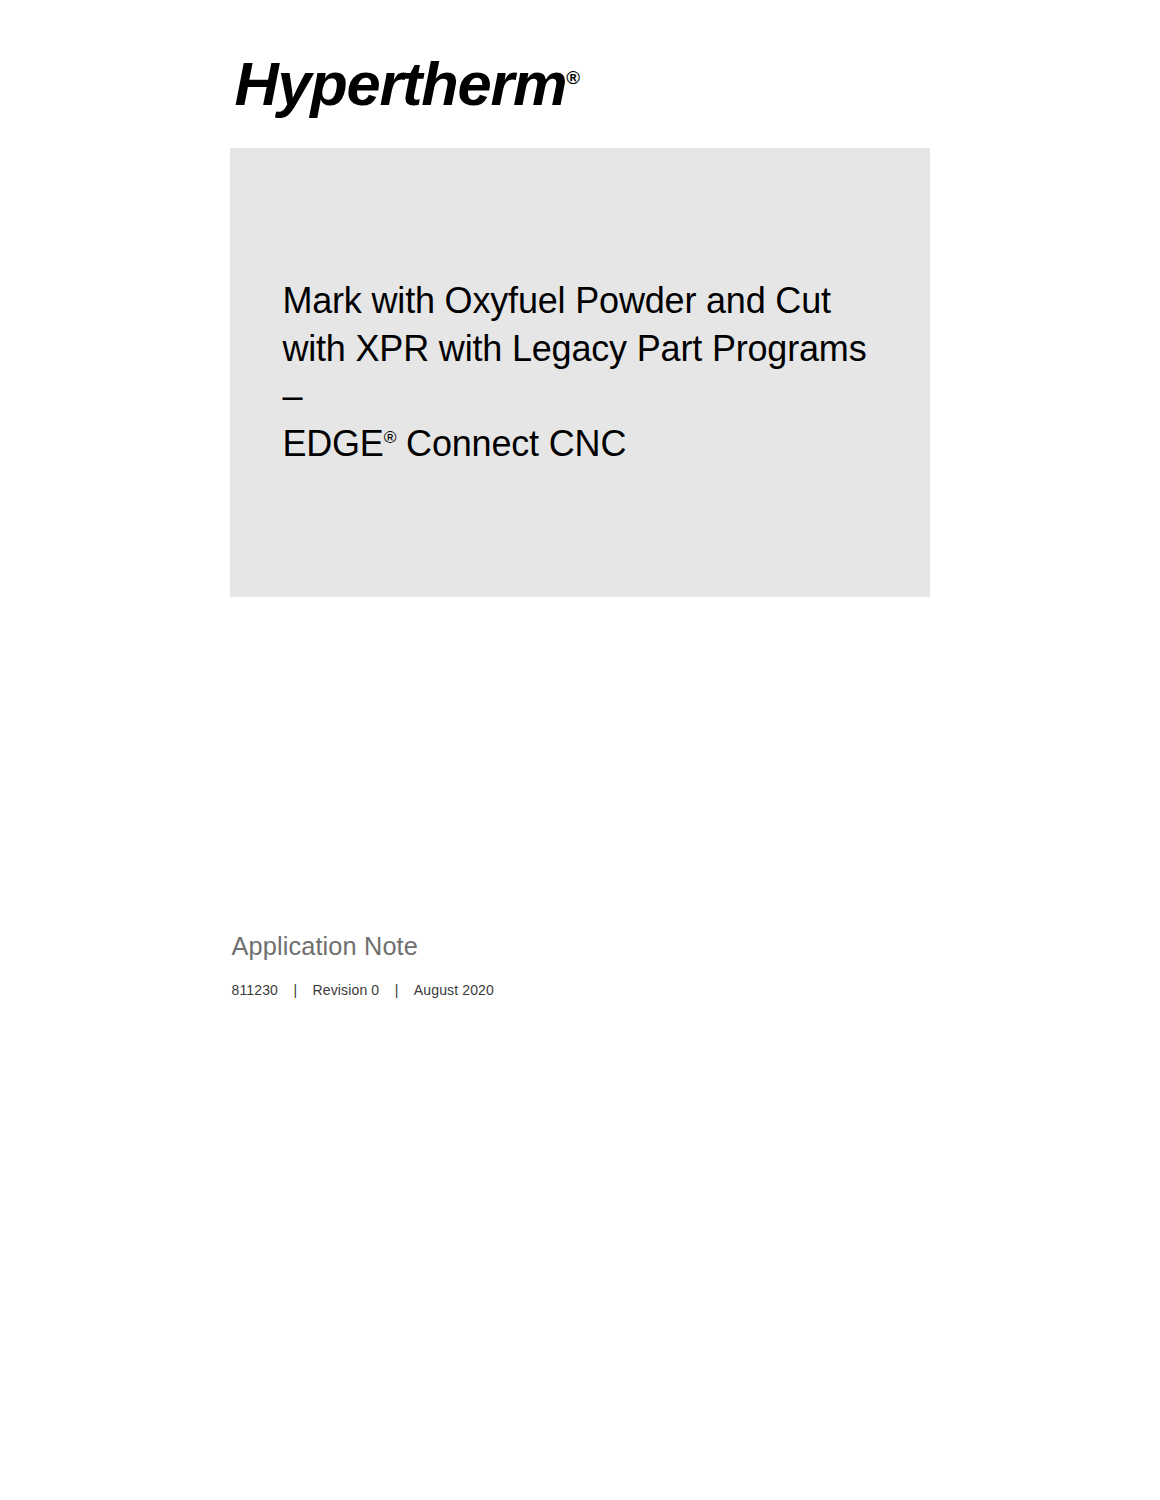Hypertherm®
Mark with Oxyfuel Powder and Cut with XPR with Legacy Part Programs –
EDGE® Connect CNC
Application Note
811230|Revision 0|August 2020